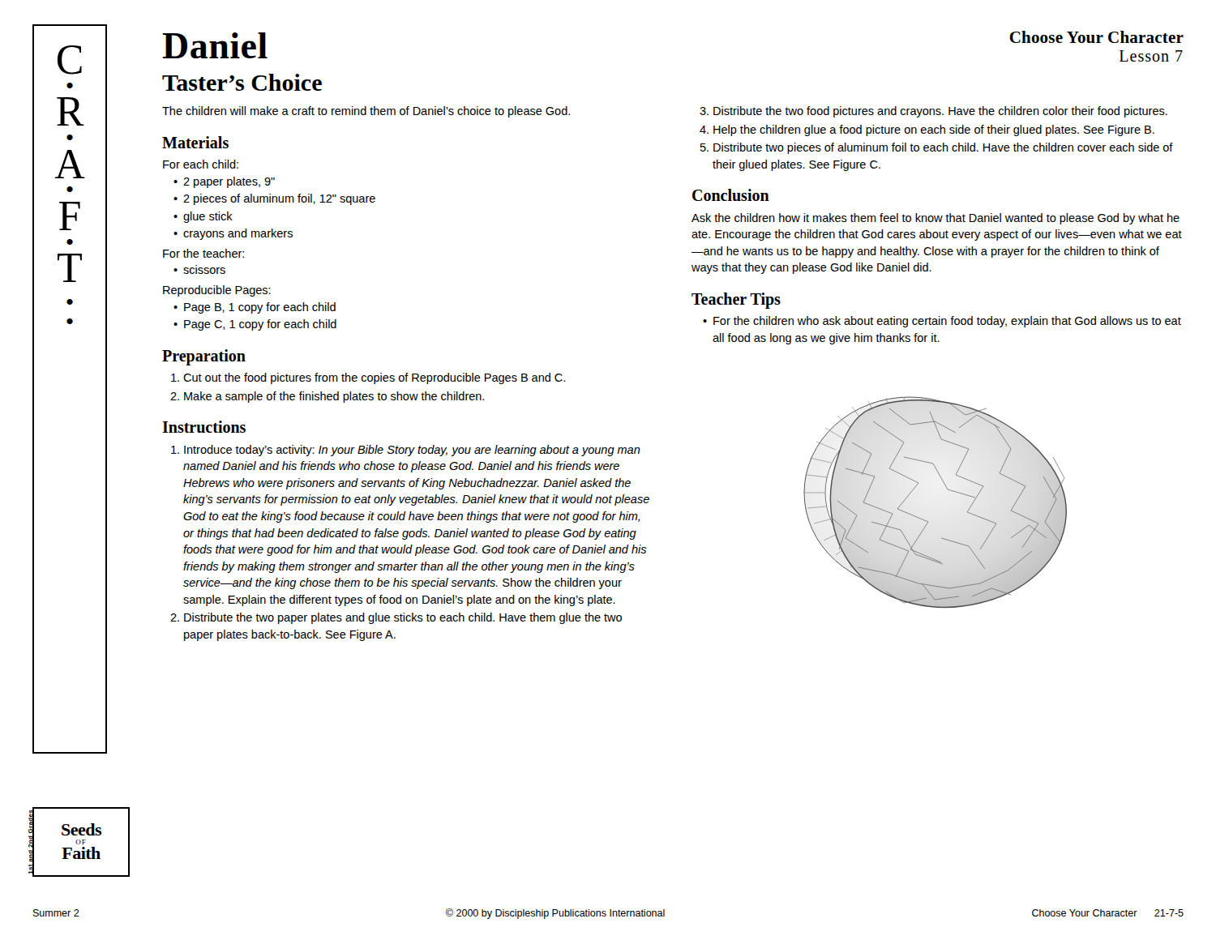Choose Your Character
Lesson 7
C • R • A • F • T •
•
1st and 2nd Grades
Seeds
OF
Faith
Daniel
Taster’s Choice
The children will make a craft to remind them of Daniel’s choice to please God.
Materials
For each child:
2 paper plates, 9"
2 pieces of aluminum foil, 12" square
glue stick
crayons and markers
For the teacher:
scissors
Reproducible Pages:
Page B, 1 copy for each child
Page C, 1 copy for each child
Preparation
Cut out the food pictures from the copies of Reproducible Pages B and C.
Make a sample of the finished plates to show the children.
Instructions
Introduce today’s activity: In your Bible Story today, you are learning about a young man named Daniel and his friends who chose to please God. Daniel and his friends were Hebrews who were prisoners and servants of King Nebuchadnezzar. Daniel asked the king’s servants for permission to eat only vegetables. Daniel knew that it would not please God to eat the king’s food because it could have been things that were not good for him, or things that had been dedicated to false gods. Daniel wanted to please God by eating foods that were good for him and that would please God. God took care of Daniel and his friends by making them stronger and smarter than all the other young men in the king’s service—and the king chose them to be his special servants. Show the children your sample. Explain the different types of food on Daniel’s plate and on the king’s plate.
Distribute the two paper plates and glue sticks to each child. Have them glue the two paper plates back-to-back. See Figure A.
Distribute the two food pictures and crayons. Have the children color their food pictures.
Help the children glue a food picture on each side of their glued plates. See Figure B.
Distribute two pieces of aluminum foil to each child. Have the children cover each side of their glued plates. See Figure C.
Conclusion
Ask the children how it makes them feel to know that Daniel wanted to please God by what he ate. Encourage the children that God cares about every aspect of our lives—even what we eat—and he wants us to be happy and healthy. Close with a prayer for the children to think of ways that they can please God like Daniel did.
Teacher Tips
For the children who ask about eating certain food today, explain that God allows us to eat all food as long as we give him thanks for it.
Summer 2
© 2000 by Discipleship Publications International
Choose Your Character 21-7-5